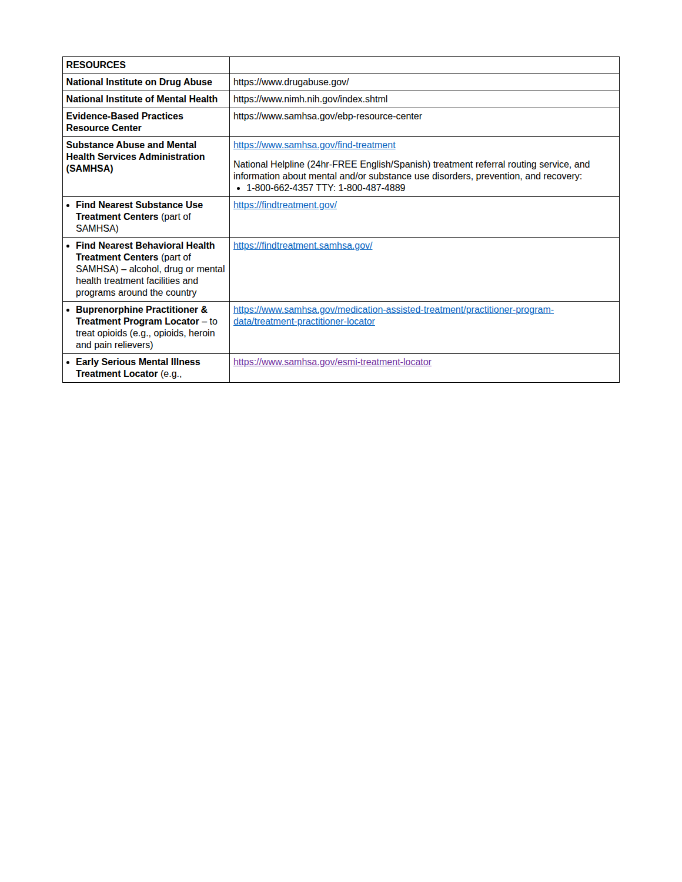| RESOURCES | |
| National Institute on Drug Abuse | https://www.drugabuse.gov/ |
| National Institute of Mental Health | https://www.nimh.nih.gov/index.shtml |
| Evidence-Based Practices Resource Center | https://www.samhsa.gov/ebp-resource-center |
| Substance Abuse and Mental Health Services Administration (SAMHSA) | https://www.samhsa.gov/find-treatment National Helpline (24hr-FREE English/Spanish) treatment referral routing service, and information about mental and/or substance use disorders, prevention, and recovery: 1-800-662-4357 TTY: 1-800-487-4889 |
| Find Nearest Substance Use Treatment Centers (part of SAMHSA) | https://findtreatment.gov/ |
| Find Nearest Behavioral Health Treatment Centers (part of SAMHSA) – alcohol, drug or mental health treatment facilities and programs around the country | https://findtreatment.samhsa.gov/ |
| Buprenorphine Practitioner & Treatment Program Locator – to treat opioids (e.g., opioids, heroin and pain relievers) | https://www.samhsa.gov/medication-assisted-treatment/practitioner-program-data/treatment-practitioner-locator |
| Early Serious Mental Illness Treatment Locator (e.g., | https://www.samhsa.gov/esmi-treatment-locator |